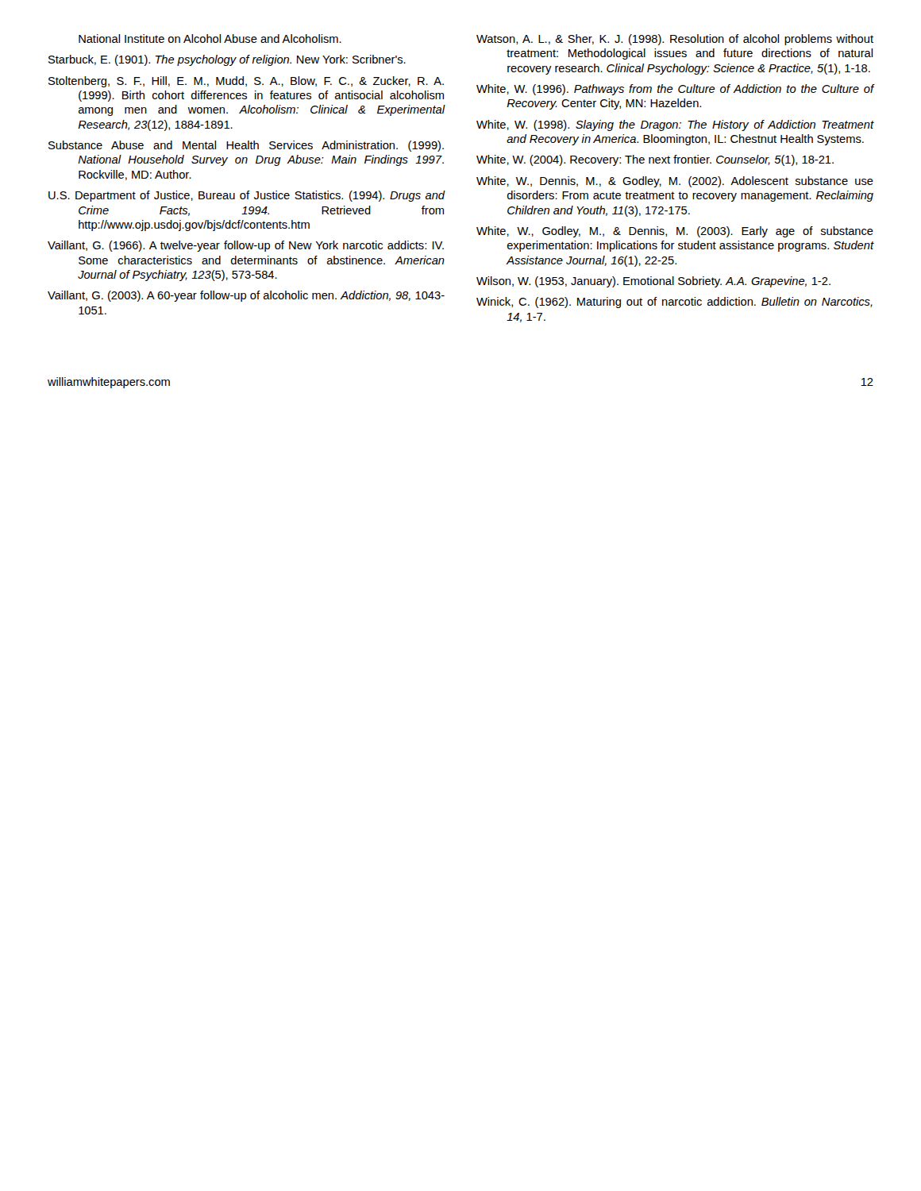National Institute on Alcohol Abuse and Alcoholism.
Starbuck, E. (1901). The psychology of religion. New York: Scribner's.
Stoltenberg, S. F., Hill, E. M., Mudd, S. A., Blow, F. C., & Zucker, R. A. (1999). Birth cohort differences in features of antisocial alcoholism among men and women. Alcoholism: Clinical & Experimental Research, 23(12), 1884-1891.
Substance Abuse and Mental Health Services Administration. (1999). National Household Survey on Drug Abuse: Main Findings 1997. Rockville, MD: Author.
U.S. Department of Justice, Bureau of Justice Statistics. (1994). Drugs and Crime Facts, 1994. Retrieved from http://www.ojp.usdoj.gov/bjs/dcf/contents.htm
Vaillant, G. (1966). A twelve-year follow-up of New York narcotic addicts: IV. Some characteristics and determinants of abstinence. American Journal of Psychiatry, 123(5), 573-584.
Vaillant, G. (2003). A 60-year follow-up of alcoholic men. Addiction, 98, 1043-1051.
Watson, A. L., & Sher, K. J. (1998). Resolution of alcohol problems without treatment: Methodological issues and future directions of natural recovery research. Clinical Psychology: Science & Practice, 5(1), 1-18.
White, W. (1996). Pathways from the Culture of Addiction to the Culture of Recovery. Center City, MN: Hazelden.
White, W. (1998). Slaying the Dragon: The History of Addiction Treatment and Recovery in America. Bloomington, IL: Chestnut Health Systems.
White, W. (2004). Recovery: The next frontier. Counselor, 5(1), 18-21.
White, W., Dennis, M., & Godley, M. (2002). Adolescent substance use disorders: From acute treatment to recovery management. Reclaiming Children and Youth, 11(3), 172-175.
White, W., Godley, M., & Dennis, M. (2003). Early age of substance experimentation: Implications for student assistance programs. Student Assistance Journal, 16(1), 22-25.
Wilson, W. (1953, January). Emotional Sobriety. A.A. Grapevine, 1-2.
Winick, C. (1962). Maturing out of narcotic addiction. Bulletin on Narcotics, 14, 1-7.
williamwhitepapers.com 12